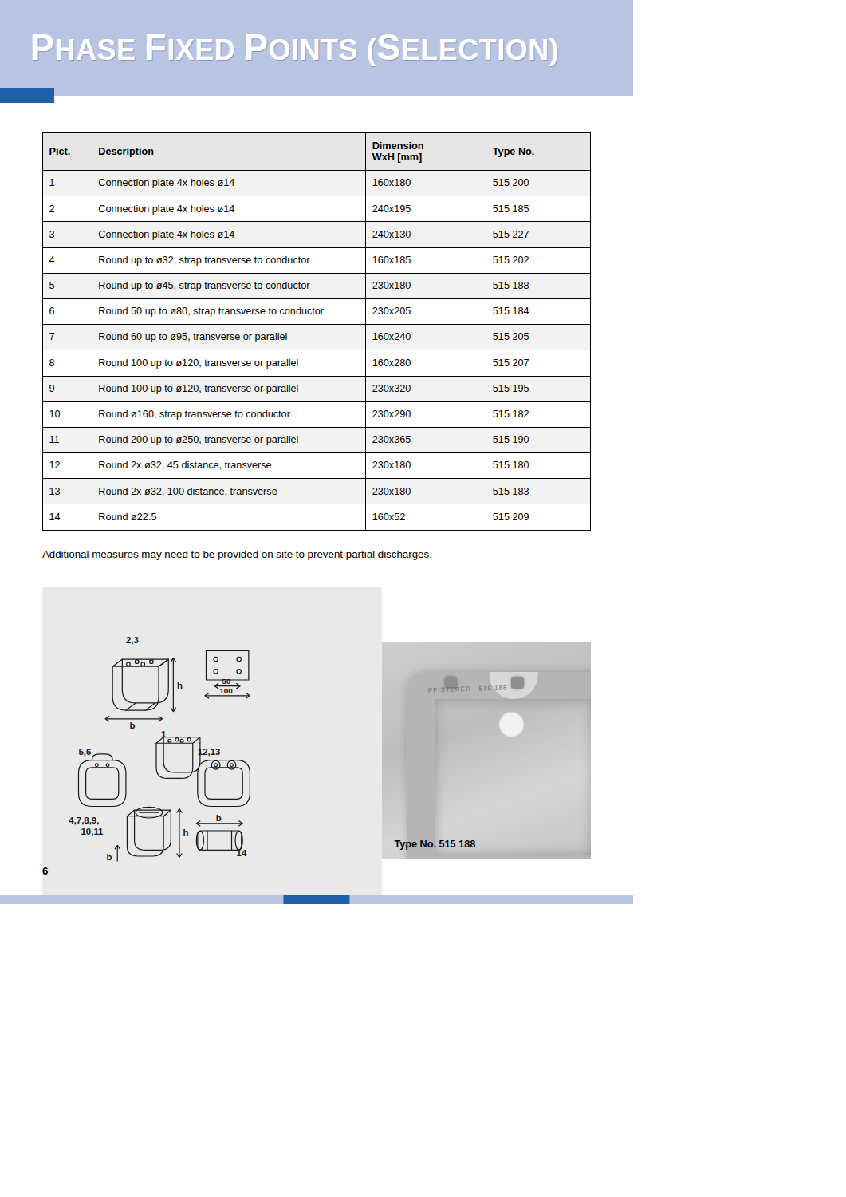PHASE FIXED POINTS (SELECTION)
| Pict. | Description | Dimension WxH [mm] | Type No. |
| --- | --- | --- | --- |
| 1 | Connection plate 4x holes ø14 | 160x180 | 515 200 |
| 2 | Connection plate 4x holes ø14 | 240x195 | 515 185 |
| 3 | Connection plate 4x holes ø14 | 240x130 | 515 227 |
| 4 | Round up to ø32, strap transverse to conductor | 160x185 | 515 202 |
| 5 | Round up to ø45, strap transverse to conductor | 230x180 | 515 188 |
| 6 | Round 50 up to ø80, strap transverse to conductor | 230x205 | 515 184 |
| 7 | Round 60 up to ø95, transverse or parallel | 160x240 | 515 205 |
| 8 | Round 100 up to ø120, transverse or parallel | 160x280 | 515 207 |
| 9 | Round 100 up to ø120, transverse or parallel | 230x320 | 515 195 |
| 10 | Round ø160, strap transverse to conductor | 230x290 | 515 182 |
| 11 | Round 200 up to ø250, transverse or parallel | 230x365 | 515 190 |
| 12 | Round 2x ø32, 45 distance, transverse | 230x180 | 515 180 |
| 13 | Round 2x ø32, 100 distance, transverse | 230x180 | 515 183 |
| 14 | Round ø22.5 | 160x52 | 515 209 |
Additional measures may need to be provided on site to prevent partial discharges.
2,3 h b 50 100 1 5,6 12,13 4,7,8,9, 10,11 h b 14 b
PFISTERER 515 188
Type No. 515 188
6